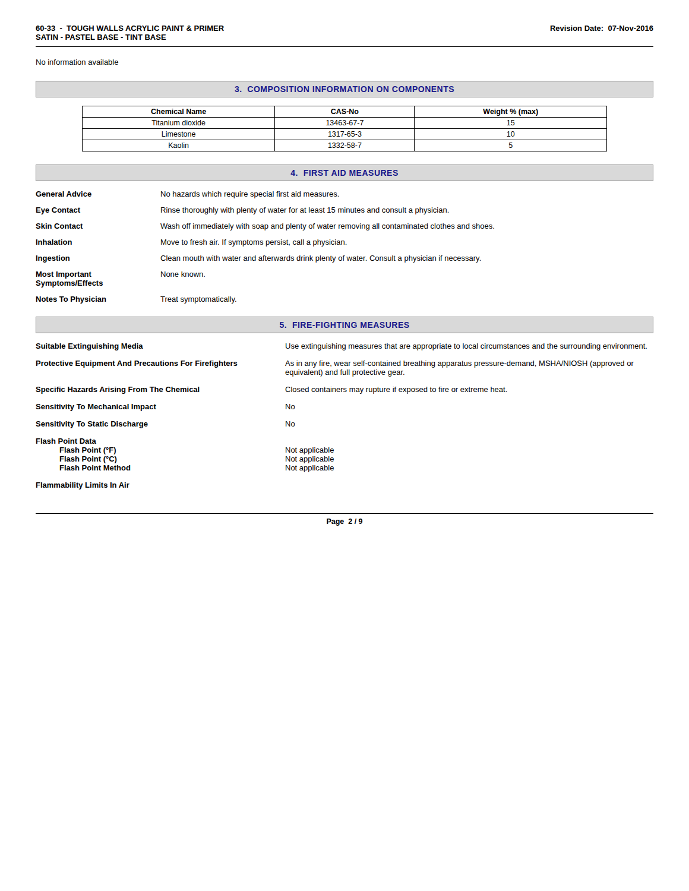60-33 - TOUGH WALLS ACRYLIC PAINT & PRIMER
SATIN - PASTEL BASE - TINT BASE
Revision Date: 07-Nov-2016
No information available
3. COMPOSITION INFORMATION ON COMPONENTS
| Chemical Name | CAS-No | Weight % (max) |
| --- | --- | --- |
| Titanium dioxide | 13463-67-7 | 15 |
| Limestone | 1317-65-3 | 10 |
| Kaolin | 1332-58-7 | 5 |
4. FIRST AID MEASURES
General Advice
No hazards which require special first aid measures.
Eye Contact
Rinse thoroughly with plenty of water for at least 15 minutes and consult a physician.
Skin Contact
Wash off immediately with soap and plenty of water removing all contaminated clothes and shoes.
Inhalation
Move to fresh air. If symptoms persist, call a physician.
Ingestion
Clean mouth with water and afterwards drink plenty of water. Consult a physician if necessary.
Most Important
Symptoms/Effects
None known.
Notes To Physician
Treat symptomatically.
5. FIRE-FIGHTING MEASURES
Suitable Extinguishing Media
Use extinguishing measures that are appropriate to local circumstances and the surrounding environment.
Protective Equipment And Precautions For Firefighters
As in any fire, wear self-contained breathing apparatus pressure-demand, MSHA/NIOSH (approved or equivalent) and full protective gear.
Specific Hazards Arising From The Chemical
Closed containers may rupture if exposed to fire or extreme heat.
Sensitivity To Mechanical Impact
No
Sensitivity To Static Discharge
No
Flash Point Data
Flash Point (°F) Not applicable
Flash Point (°C) Not applicable
Flash Point Method Not applicable
Flammability Limits In Air
Page 2 / 9